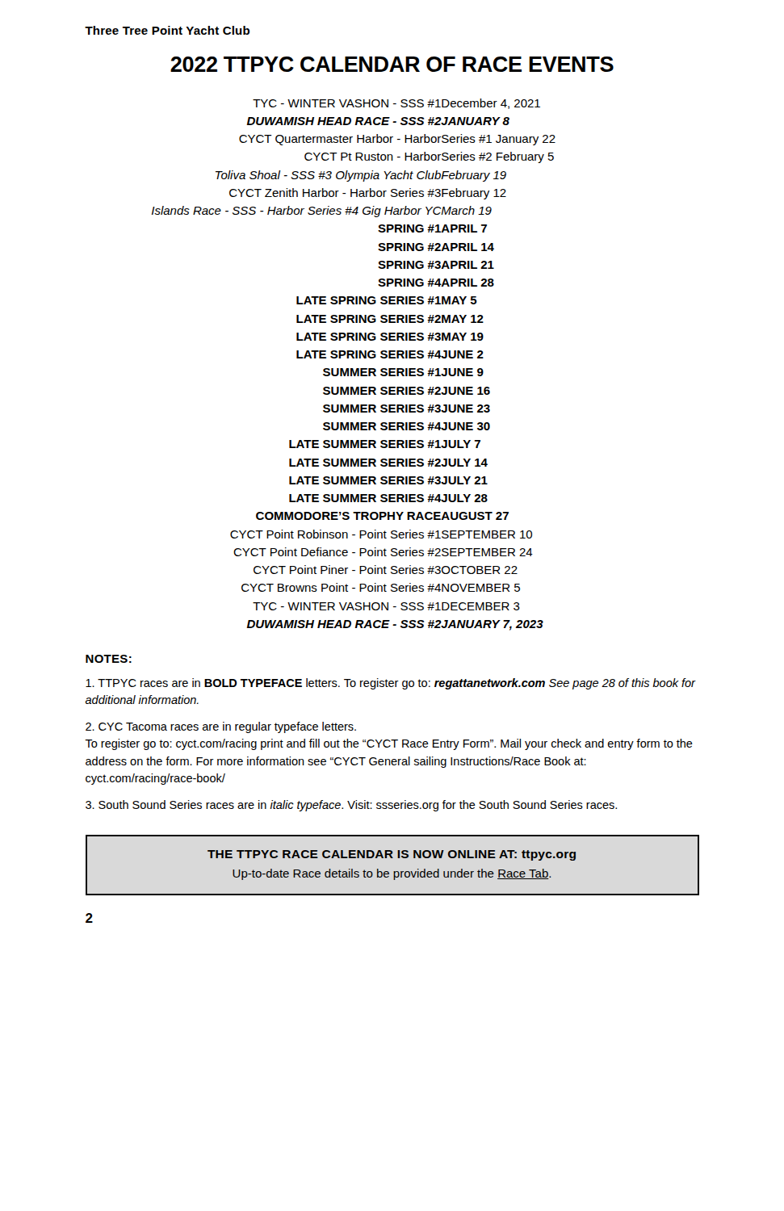Three Tree Point Yacht Club
2022 TTPYC CALENDAR OF RACE EVENTS
| TYC - WINTER VASHON - SSS #1 | December 4, 2021 |
| DUWAMISH HEAD RACE - SSS #2 | JANUARY 8 |
| CYCT Quartermaster Harbor - Harbor | Series #1 January 22 |
| CYCT Pt Ruston - Harbor | Series #2 February 5 |
| Toliva Shoal - SSS #3 Olympia Yacht Club | February 19 |
| CYCT Zenith Harbor - Harbor Series #3 | February 12 |
| Islands Race - SSS - Harbor Series #4 Gig Harbor YC | March 19 |
| SPRING #1 | APRIL 7 |
| SPRING #2 | APRIL 14 |
| SPRING #3 | APRIL 21 |
| SPRING #4 | APRIL 28 |
| LATE SPRING SERIES #1 | MAY 5 |
| LATE SPRING SERIES #2 | MAY 12 |
| LATE SPRING SERIES #3 | MAY 19 |
| LATE SPRING SERIES #4 | JUNE 2 |
| SUMMER SERIES #1 | JUNE 9 |
| SUMMER SERIES #2 | JUNE 16 |
| SUMMER SERIES #3 | JUNE 23 |
| SUMMER SERIES #4 | JUNE 30 |
| LATE SUMMER SERIES #1 | JULY 7 |
| LATE SUMMER SERIES #2 | JULY 14 |
| LATE SUMMER SERIES #3 | JULY 21 |
| LATE SUMMER SERIES #4 | JULY 28 |
| COMMODORE’S TROPHY RACE | AUGUST 27 |
| CYCT Point Robinson - Point Series #1 | SEPTEMBER 10 |
| CYCT Point Defiance - Point Series #2 | SEPTEMBER 24 |
| CYCT Point Piner - Point Series #3 | OCTOBER 22 |
| CYCT Browns Point - Point Series #4 | NOVEMBER 5 |
| TYC - WINTER VASHON - SSS #1 | DECEMBER 3 |
| DUWAMISH HEAD RACE - SSS #2 | JANUARY 7, 2023 |
NOTES:
1. TTPYC races are in BOLD TYPEFACE letters. To register go to: regattanetwork.com See page 28 of this book for additional information.
2. CYC Tacoma races are in regular typeface letters.
To register go to: cyct.com/racing print and fill out the “CYCT Race Entry Form”. Mail your check and entry form to the address on the form. For more information see “CYCT General sailing Instructions/Race Book at: cyct.com/racing/race-book/
3. South Sound Series races are in italic typeface. Visit: ssseries.org for the South Sound Series races.
THE TTPYC RACE CALENDAR IS NOW ONLINE AT: ttpyc.org
Up-to-date Race details to be provided under the Race Tab.
2